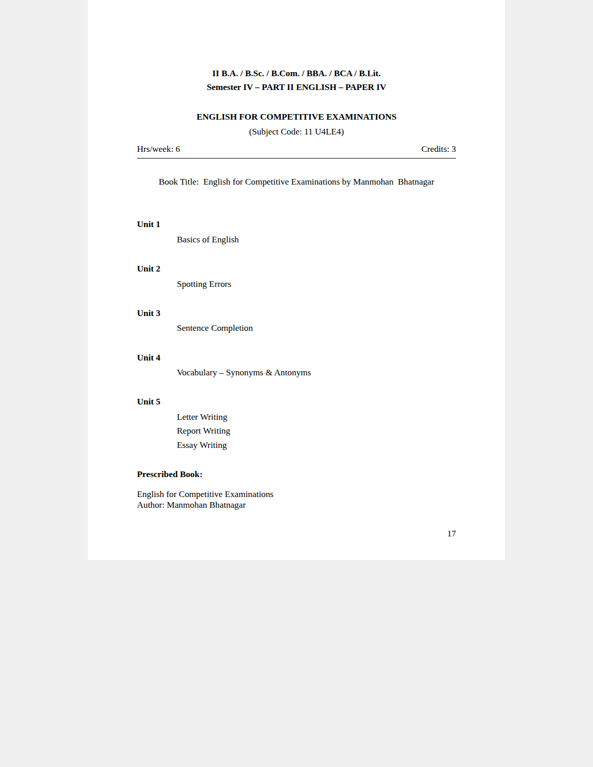II B.A. / B.Sc. / B.Com. / BBA. / BCA / B.Lit.
Semester IV – PART II ENGLISH – PAPER IV
ENGLISH FOR COMPETITIVE EXAMINATIONS
(Subject Code: 11 U4LE4)
Hrs/week: 6 Credits: 3
Book Title: English for Competitive Examinations by Manmohan Bhatnagar
Unit 1
Basics of English
Unit 2
Spotting Errors
Unit 3
Sentence Completion
Unit 4
Vocabulary – Synonyms & Antonyms
Unit 5
Letter Writing
Report Writing
Essay Writing
Prescribed Book:
English for Competitive Examinations
Author: Manmohan Bhatnagar
17